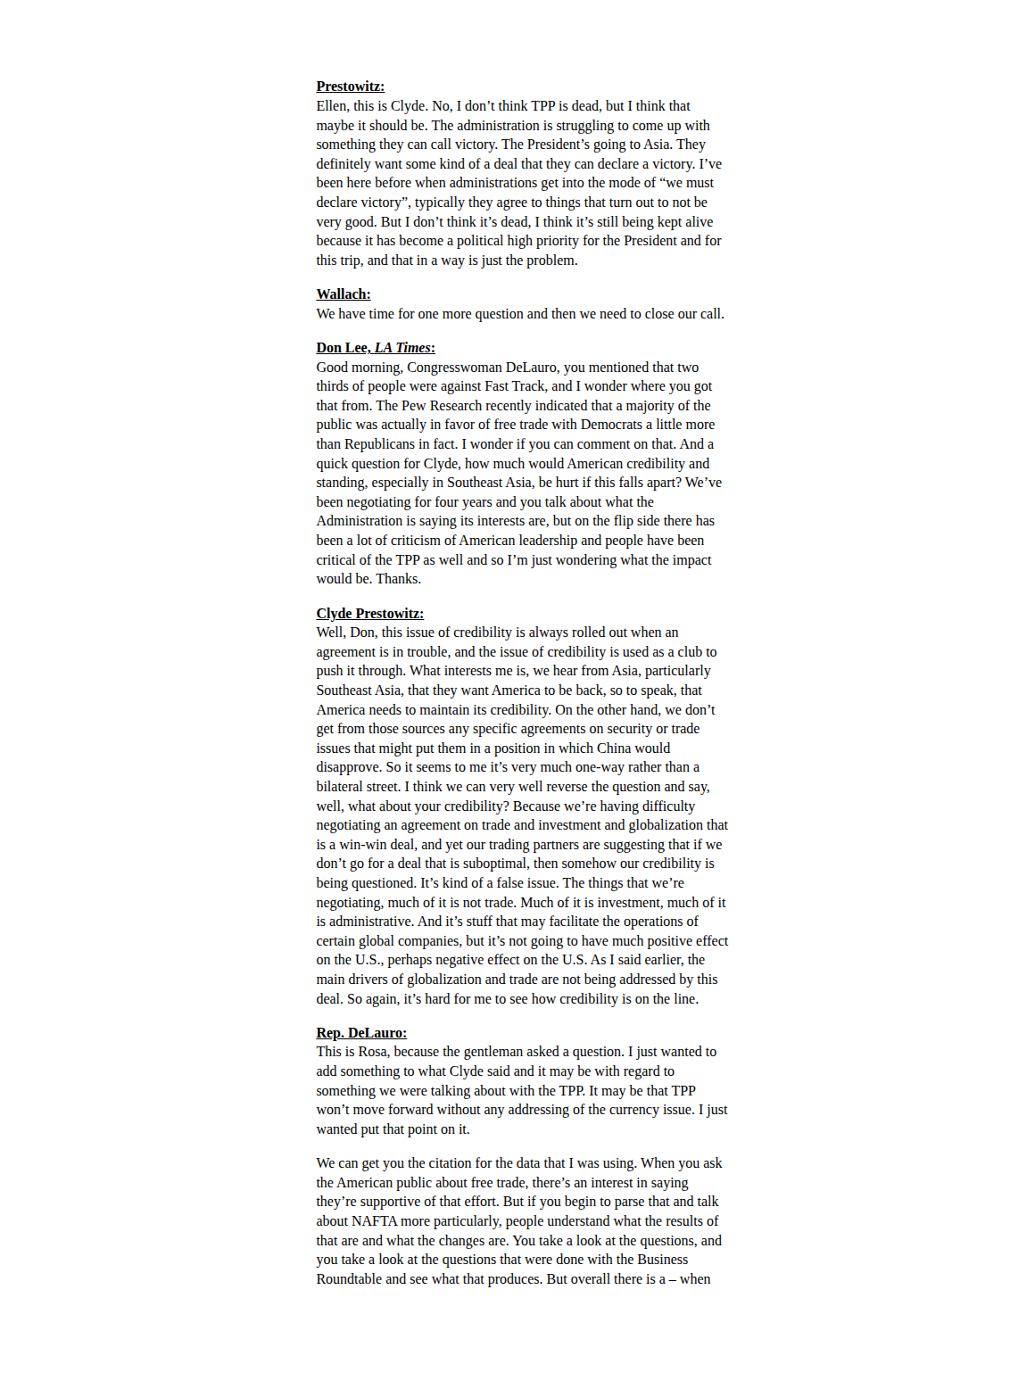Prestowitz:
Ellen, this is Clyde. No, I don’t think TPP is dead, but I think that maybe it should be. The administration is struggling to come up with something they can call victory. The President’s going to Asia. They definitely want some kind of a deal that they can declare a victory. I’ve been here before when administrations get into the mode of “we must declare victory”, typically they agree to things that turn out to not be very good. But I don’t think it’s dead, I think it’s still being kept alive because it has become a political high priority for the President and for this trip, and that in a way is just the problem.
Wallach:
We have time for one more question and then we need to close our call.
Don Lee, LA Times:
Good morning, Congresswoman DeLauro, you mentioned that two thirds of people were against Fast Track, and I wonder where you got that from. The Pew Research recently indicated that a majority of the public was actually in favor of free trade with Democrats a little more than Republicans in fact. I wonder if you can comment on that. And a quick question for Clyde, how much would American credibility and standing, especially in Southeast Asia, be hurt if this falls apart? We’ve been negotiating for four years and you talk about what the Administration is saying its interests are, but on the flip side there has been a lot of criticism of American leadership and people have been critical of the TPP as well and so I’m just wondering what the impact would be. Thanks.
Clyde Prestowitz:
Well, Don, this issue of credibility is always rolled out when an agreement is in trouble, and the issue of credibility is used as a club to push it through. What interests me is, we hear from Asia, particularly Southeast Asia, that they want America to be back, so to speak, that America needs to maintain its credibility. On the other hand, we don’t get from those sources any specific agreements on security or trade issues that might put them in a position in which China would disapprove. So it seems to me it’s very much one-way rather than a bilateral street. I think we can very well reverse the question and say, well, what about your credibility? Because we’re having difficulty negotiating an agreement on trade and investment and globalization that is a win-win deal, and yet our trading partners are suggesting that if we don’t go for a deal that is suboptimal, then somehow our credibility is being questioned. It’s kind of a false issue. The things that we’re negotiating, much of it is not trade. Much of it is investment, much of it is administrative. And it’s stuff that may facilitate the operations of certain global companies, but it’s not going to have much positive effect on the U.S., perhaps negative effect on the U.S. As I said earlier, the main drivers of globalization and trade are not being addressed by this deal. So again, it’s hard for me to see how credibility is on the line.
Rep. DeLauro:
This is Rosa, because the gentleman asked a question. I just wanted to add something to what Clyde said and it may be with regard to something we were talking about with the TPP. It may be that TPP won’t move forward without any addressing of the currency issue. I just wanted put that point on it.
We can get you the citation for the data that I was using. When you ask the American public about free trade, there’s an interest in saying they’re supportive of that effort. But if you begin to parse that and talk about NAFTA more particularly, people understand what the results of that are and what the changes are. You take a look at the questions, and you take a look at the questions that were done with the Business Roundtable and see what that produces. But overall there is a – when